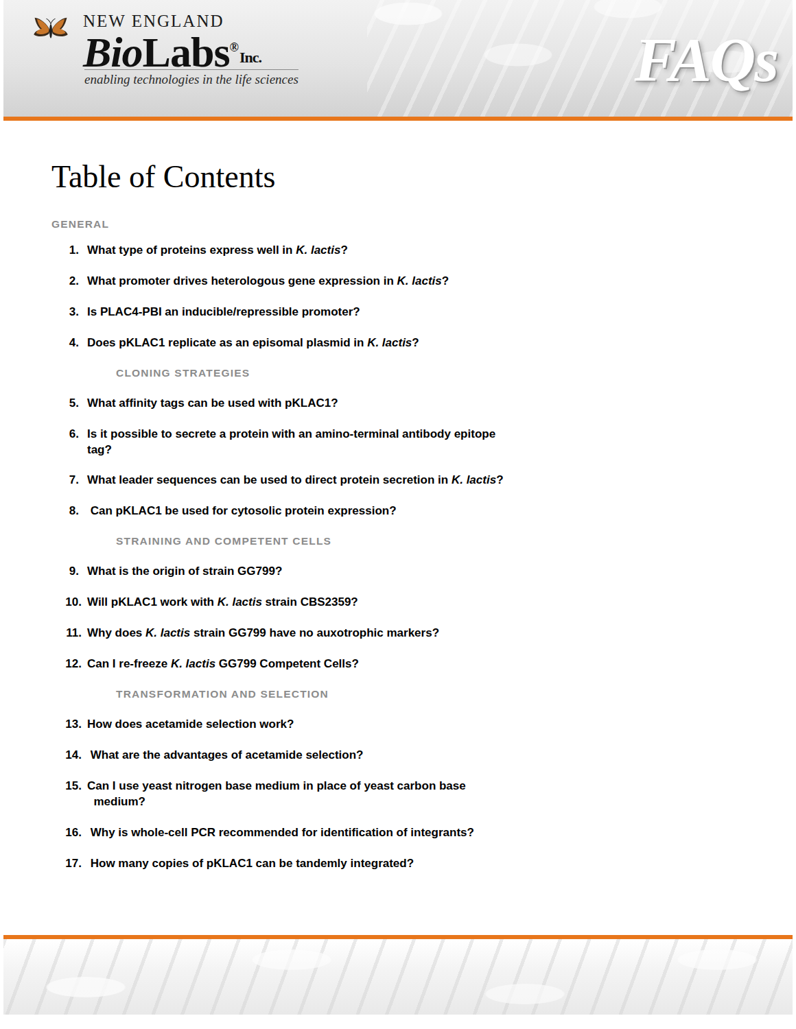NEW ENGLAND
Bio Labs®Inc.
enabling technologies in the life sciences
FAQs
Table of Contents
GENERAL
What type of proteins express well in K. lactis?
What promoter drives heterologous gene expression in K. lactis?
Is PLAC4-PBI an inducible/repressible promoter?
Does pKLAC1 replicate as an episomal plasmid in K. lactis?
CLONING STRATEGIES
What affinity tags can be used with pKLAC1?
Is it possible to secrete a protein with an amino-terminal antibody epitope tag?
What leader sequences can be used to direct protein secretion in K. lactis?
Can pKLAC1 be used for cytosolic protein expression?
STRAINING AND COMPETENT CELLS
What is the origin of strain GG799?
Will pKLAC1 work with K. lactis strain CBS2359?
Why does K. lactis strain GG799 have no auxotrophic markers?
Can I re-freeze K. lactis GG799 Competent Cells?
TRANSFORMATION AND SELECTION
How does acetamide selection work?
What are the advantages of acetamide selection?
Can I use yeast nitrogen base medium in place of yeast carbon base medium?
Why is whole-cell PCR recommended for identification of integrants?
How many copies of pKLAC1 can be tandemly integrated?